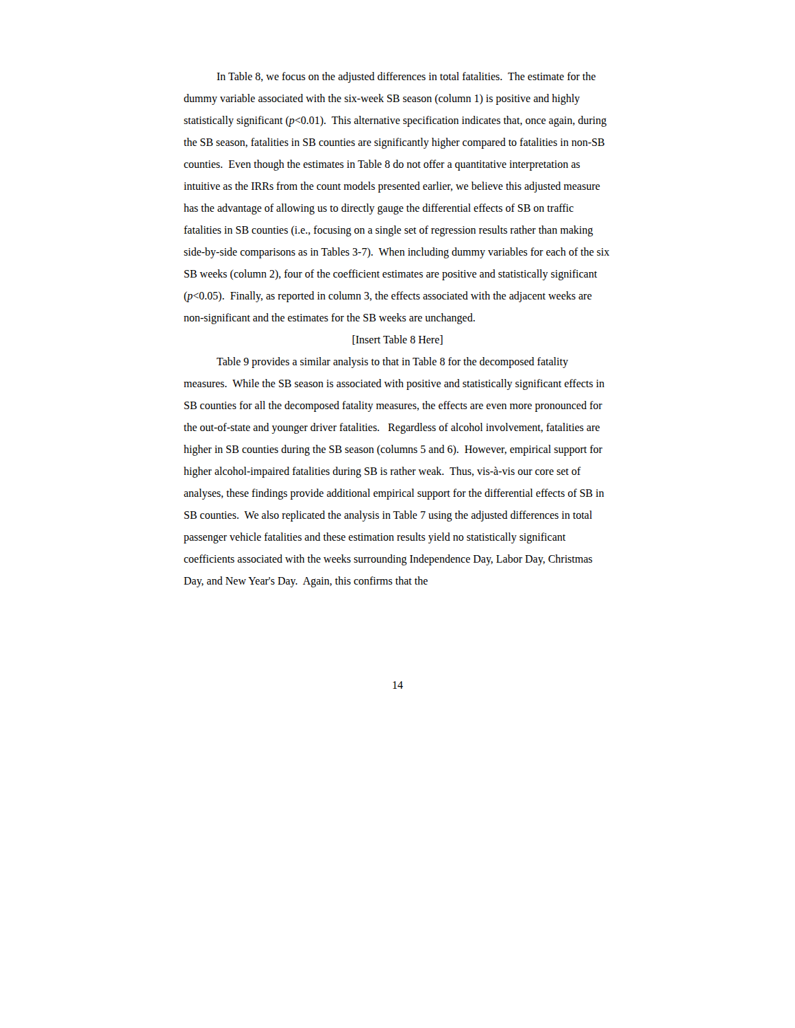In Table 8, we focus on the adjusted differences in total fatalities. The estimate for the dummy variable associated with the six-week SB season (column 1) is positive and highly statistically significant (p<0.01). This alternative specification indicates that, once again, during the SB season, fatalities in SB counties are significantly higher compared to fatalities in non-SB counties. Even though the estimates in Table 8 do not offer a quantitative interpretation as intuitive as the IRRs from the count models presented earlier, we believe this adjusted measure has the advantage of allowing us to directly gauge the differential effects of SB on traffic fatalities in SB counties (i.e., focusing on a single set of regression results rather than making side-by-side comparisons as in Tables 3-7). When including dummy variables for each of the six SB weeks (column 2), four of the coefficient estimates are positive and statistically significant (p<0.05). Finally, as reported in column 3, the effects associated with the adjacent weeks are non-significant and the estimates for the SB weeks are unchanged.
[Insert Table 8 Here]
Table 9 provides a similar analysis to that in Table 8 for the decomposed fatality measures. While the SB season is associated with positive and statistically significant effects in SB counties for all the decomposed fatality measures, the effects are even more pronounced for the out-of-state and younger driver fatalities. Regardless of alcohol involvement, fatalities are higher in SB counties during the SB season (columns 5 and 6). However, empirical support for higher alcohol-impaired fatalities during SB is rather weak. Thus, vis-à-vis our core set of analyses, these findings provide additional empirical support for the differential effects of SB in SB counties. We also replicated the analysis in Table 7 using the adjusted differences in total passenger vehicle fatalities and these estimation results yield no statistically significant coefficients associated with the weeks surrounding Independence Day, Labor Day, Christmas Day, and New Year's Day. Again, this confirms that the
14